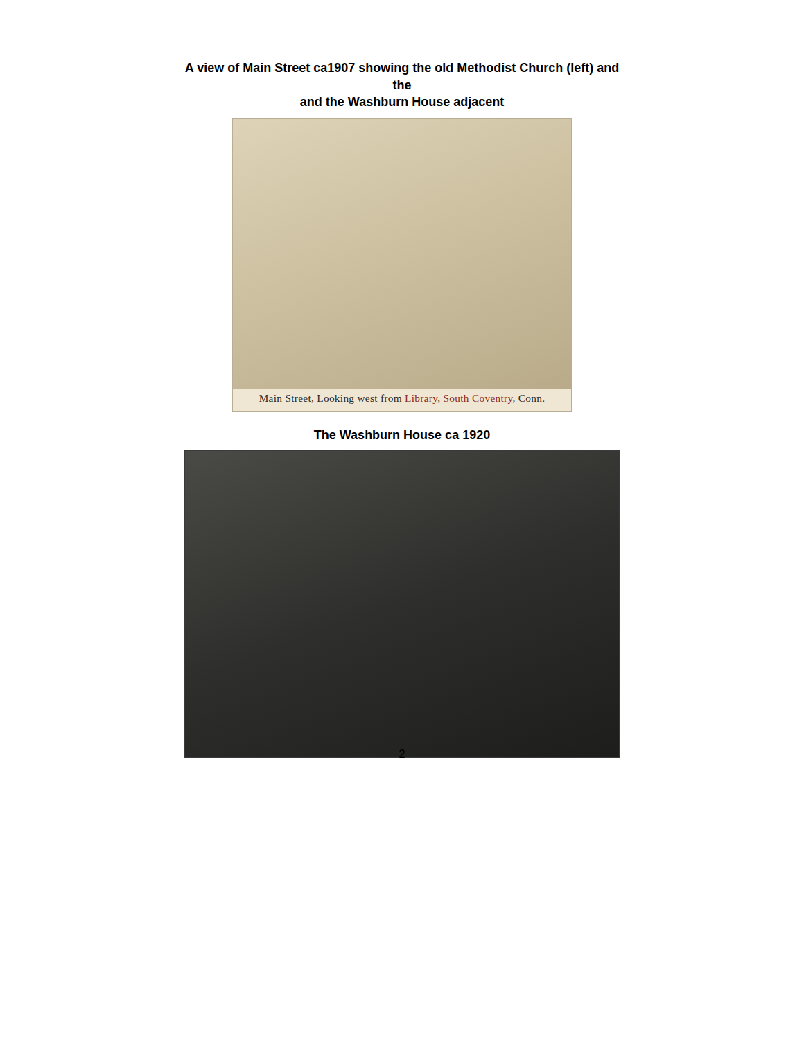A view of Main Street ca1907 showing the old Methodist Church (left) and the
and the Washburn House adjacent
Main Street, Looking west from Library, South Coventry, Conn.
The Washburn House ca 1920
2